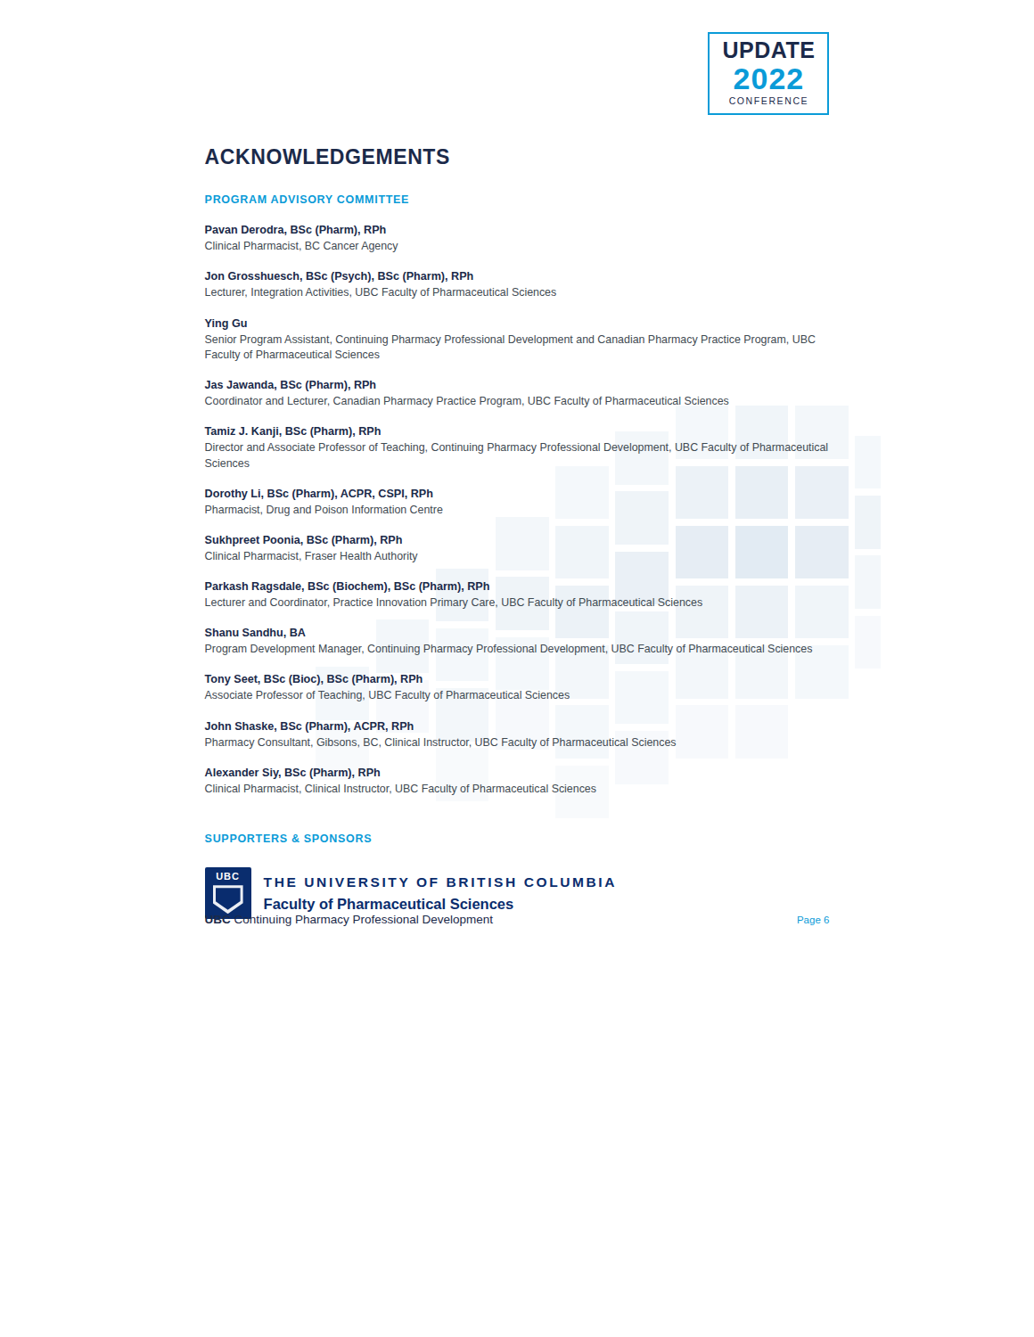UPDATE 2022 CONFERENCE
ACKNOWLEDGEMENTS
Program Advisory Committee
Pavan Derodra, BSc (Pharm), RPh
Clinical Pharmacist, BC Cancer Agency
Jon Grosshuesch, BSc (Psych), BSc (Pharm), RPh
Lecturer, Integration Activities, UBC Faculty of Pharmaceutical Sciences
Ying Gu
Senior Program Assistant, Continuing Pharmacy Professional Development and Canadian Pharmacy Practice Program, UBC Faculty of Pharmaceutical Sciences
Jas Jawanda, BSc (Pharm), RPh
Coordinator and Lecturer, Canadian Pharmacy Practice Program, UBC Faculty of Pharmaceutical Sciences
Tamiz J. Kanji, BSc (Pharm), RPh
Director and Associate Professor of Teaching, Continuing Pharmacy Professional Development, UBC Faculty of Pharmaceutical Sciences
Dorothy Li, BSc (Pharm), ACPR, CSPI, RPh
Pharmacist, Drug and Poison Information Centre
Sukhpreet Poonia, BSc (Pharm), RPh
Clinical Pharmacist, Fraser Health Authority
Parkash Ragsdale, BSc (Biochem), BSc (Pharm), RPh
Lecturer and Coordinator, Practice Innovation Primary Care, UBC Faculty of Pharmaceutical Sciences
Shanu Sandhu, BA
Program Development Manager, Continuing Pharmacy Professional Development, UBC Faculty of Pharmaceutical Sciences
Tony Seet, BSc (Bioc), BSc (Pharm), RPh
Associate Professor of Teaching, UBC Faculty of Pharmaceutical Sciences
John Shaske, BSc (Pharm), ACPR, RPh
Pharmacy Consultant, Gibsons, BC, Clinical Instructor, UBC Faculty of Pharmaceutical Sciences
Alexander Siy, BSc (Pharm), RPh
Clinical Pharmacist, Clinical Instructor, UBC Faculty of Pharmaceutical Sciences
Supporters & Sponsors
UBC
THE UNIVERSITY OF BRITISH COLUMBIA
Faculty of Pharmaceutical Sciences
UBC Continuing Pharmacy Professional Development
Page 6